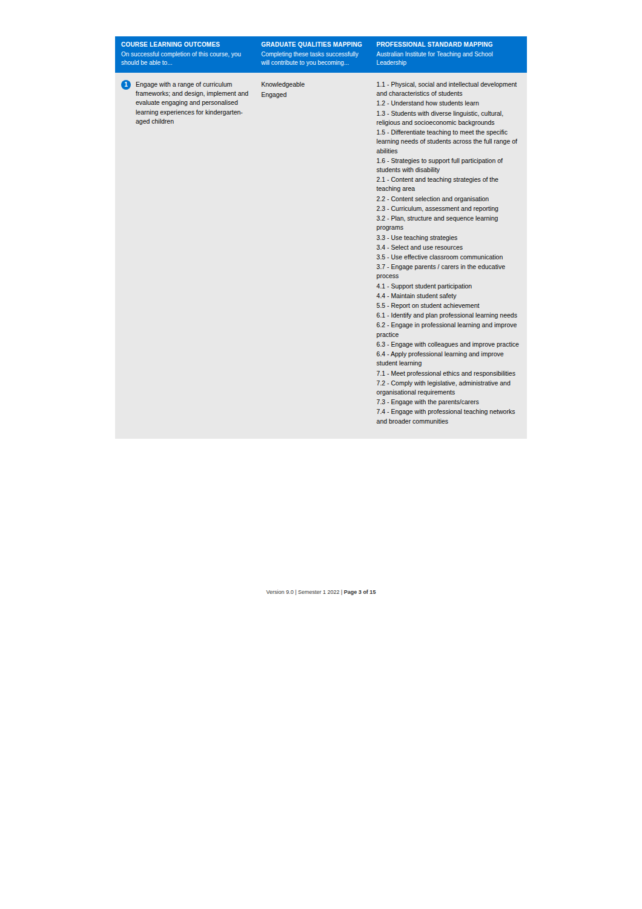| COURSE LEARNING OUTCOMES | GRADUATE QUALITIES MAPPING | PROFESSIONAL STANDARD MAPPING |
| --- | --- | --- |
| On successful completion of this course, you should be able to... | Completing these tasks successfully will contribute to you becoming... | Australian Institute for Teaching and School Leadership |
| 1 Engage with a range of curriculum frameworks; and design, implement and evaluate engaging and personalised learning experiences for kindergarten-aged children | Knowledgeable Engaged | 1.1 - Physical, social and intellectual development and characteristics of students 1.2 - Understand how students learn 1.3 - Students with diverse linguistic, cultural, religious and socioeconomic backgrounds 1.5 - Differentiate teaching to meet the specific learning needs of students across the full range of abilities 1.6 - Strategies to support full participation of students with disability 2.1 - Content and teaching strategies of the teaching area 2.2 - Content selection and organisation 2.3 - Curriculum, assessment and reporting 3.2 - Plan, structure and sequence learning programs 3.3 - Use teaching strategies 3.4 - Select and use resources 3.5 - Use effective classroom communication 3.7 - Engage parents / carers in the educative process 4.1 - Support student participation 4.4 - Maintain student safety 5.5 - Report on student achievement 6.1 - Identify and plan professional learning needs 6.2 - Engage in professional learning and improve practice 6.3 - Engage with colleagues and improve practice 6.4 - Apply professional learning and improve student learning 7.1 - Meet professional ethics and responsibilities 7.2 - Comply with legislative, administrative and organisational requirements 7.3 - Engage with the parents/carers 7.4 - Engage with professional teaching networks and broader communities |
Version 9.0 | Semester 1 2022 | Page 3 of 15